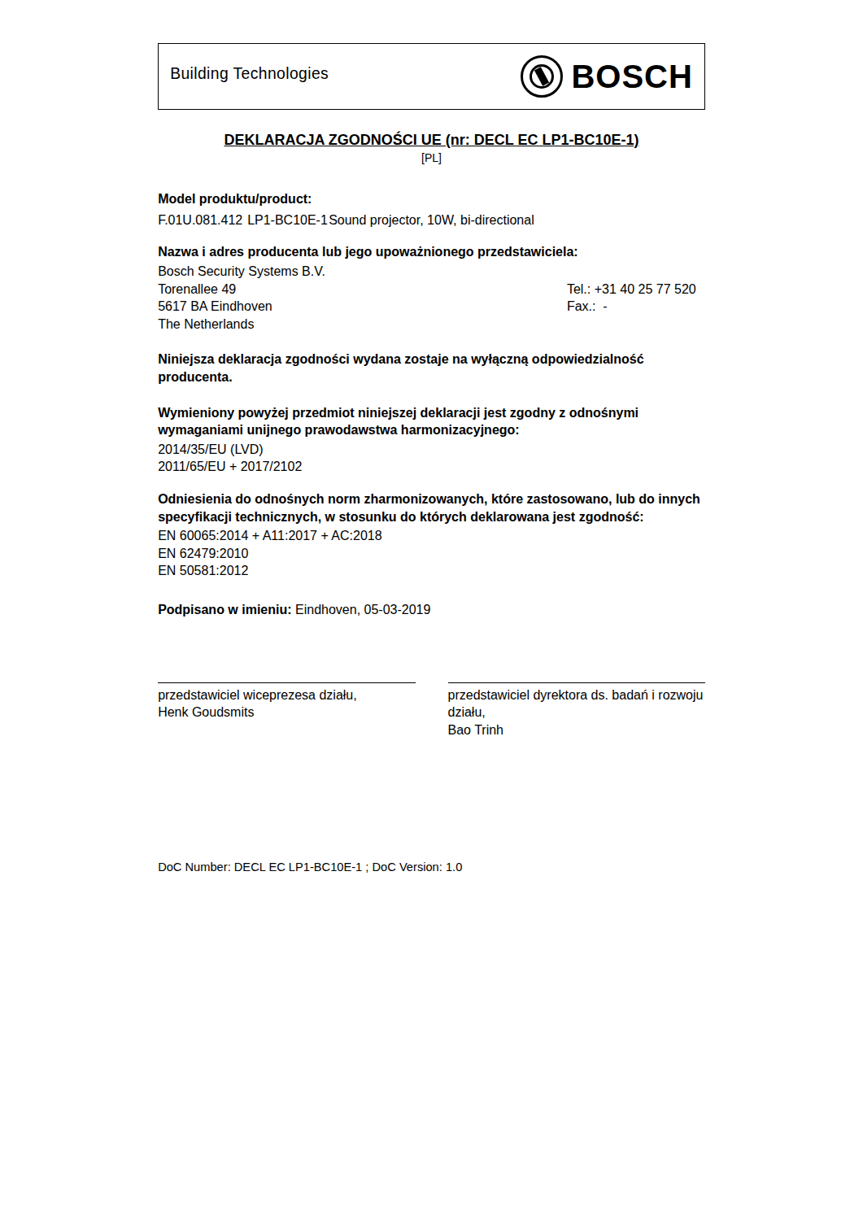Building Technologies
BOSCH
DEKLARACJA ZGODNOŚCI UE (nr: DECL EC LP1-BC10E-1)
[PL]
Model produktu/product:
F.01U.081.412 LP1-BC10E-1 Sound projector, 10W, bi-directional
Nazwa i adres producenta lub jego upoważnionego przedstawiciela:
Bosch Security Systems B.V. Torenallee 49 5617 BA Eindhoven The Netherlands
Tel.: +31 40 25 77 520 Fax.: -
Niniejsza deklaracja zgodności wydana zostaje na wyłączną odpowiedzialność producenta.
Wymieniony powyżej przedmiot niniejszej deklaracji jest zgodny z odnośnymi wymaganiami unijnego prawodawstwa harmonizacyjnego:
2014/35/EU (LVD)
2011/65/EU + 2017/2102
Odniesienia do odnośnych norm zharmonizowanych, które zastosowano, lub do innych specyfikacji technicznych, w stosunku do których deklarowana jest zgodność:
EN 60065:2014 + A11:2017 + AC:2018
EN 62479:2010
EN 50581:2012
Podpisano w imieniu: Eindhoven, 05-03-2019
przedstawiciel wiceprezesa działu,
Henk Goudsmits
przedstawiciel dyrektora ds. badań i rozwoju działu,
Bao Trinh
DoC Number: DECL EC LP1-BC10E-1 ; DoC Version: 1.0